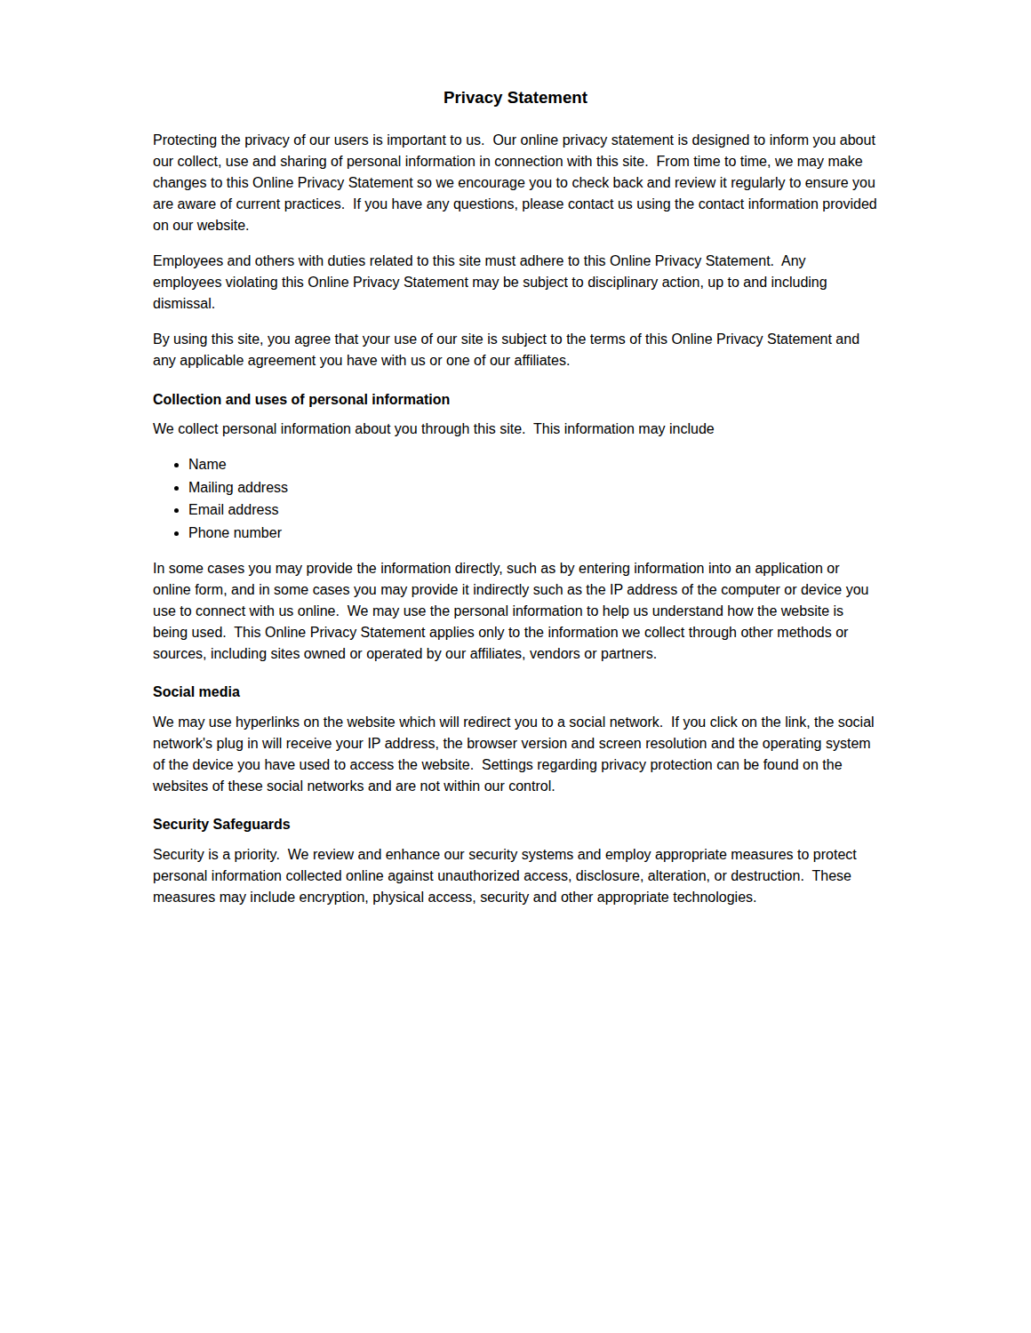Privacy Statement
Protecting the privacy of our users is important to us. Our online privacy statement is designed to inform you about our collect, use and sharing of personal information in connection with this site. From time to time, we may make changes to this Online Privacy Statement so we encourage you to check back and review it regularly to ensure you are aware of current practices. If you have any questions, please contact us using the contact information provided on our website.
Employees and others with duties related to this site must adhere to this Online Privacy Statement. Any employees violating this Online Privacy Statement may be subject to disciplinary action, up to and including dismissal.
By using this site, you agree that your use of our site is subject to the terms of this Online Privacy Statement and any applicable agreement you have with us or one of our affiliates.
Collection and uses of personal information
We collect personal information about you through this site. This information may include
Name
Mailing address
Email address
Phone number
In some cases you may provide the information directly, such as by entering information into an application or online form, and in some cases you may provide it indirectly such as the IP address of the computer or device you use to connect with us online. We may use the personal information to help us understand how the website is being used. This Online Privacy Statement applies only to the information we collect through other methods or sources, including sites owned or operated by our affiliates, vendors or partners.
Social media
We may use hyperlinks on the website which will redirect you to a social network. If you click on the link, the social network's plug in will receive your IP address, the browser version and screen resolution and the operating system of the device you have used to access the website. Settings regarding privacy protection can be found on the websites of these social networks and are not within our control.
Security Safeguards
Security is a priority. We review and enhance our security systems and employ appropriate measures to protect personal information collected online against unauthorized access, disclosure, alteration, or destruction. These measures may include encryption, physical access, security and other appropriate technologies.